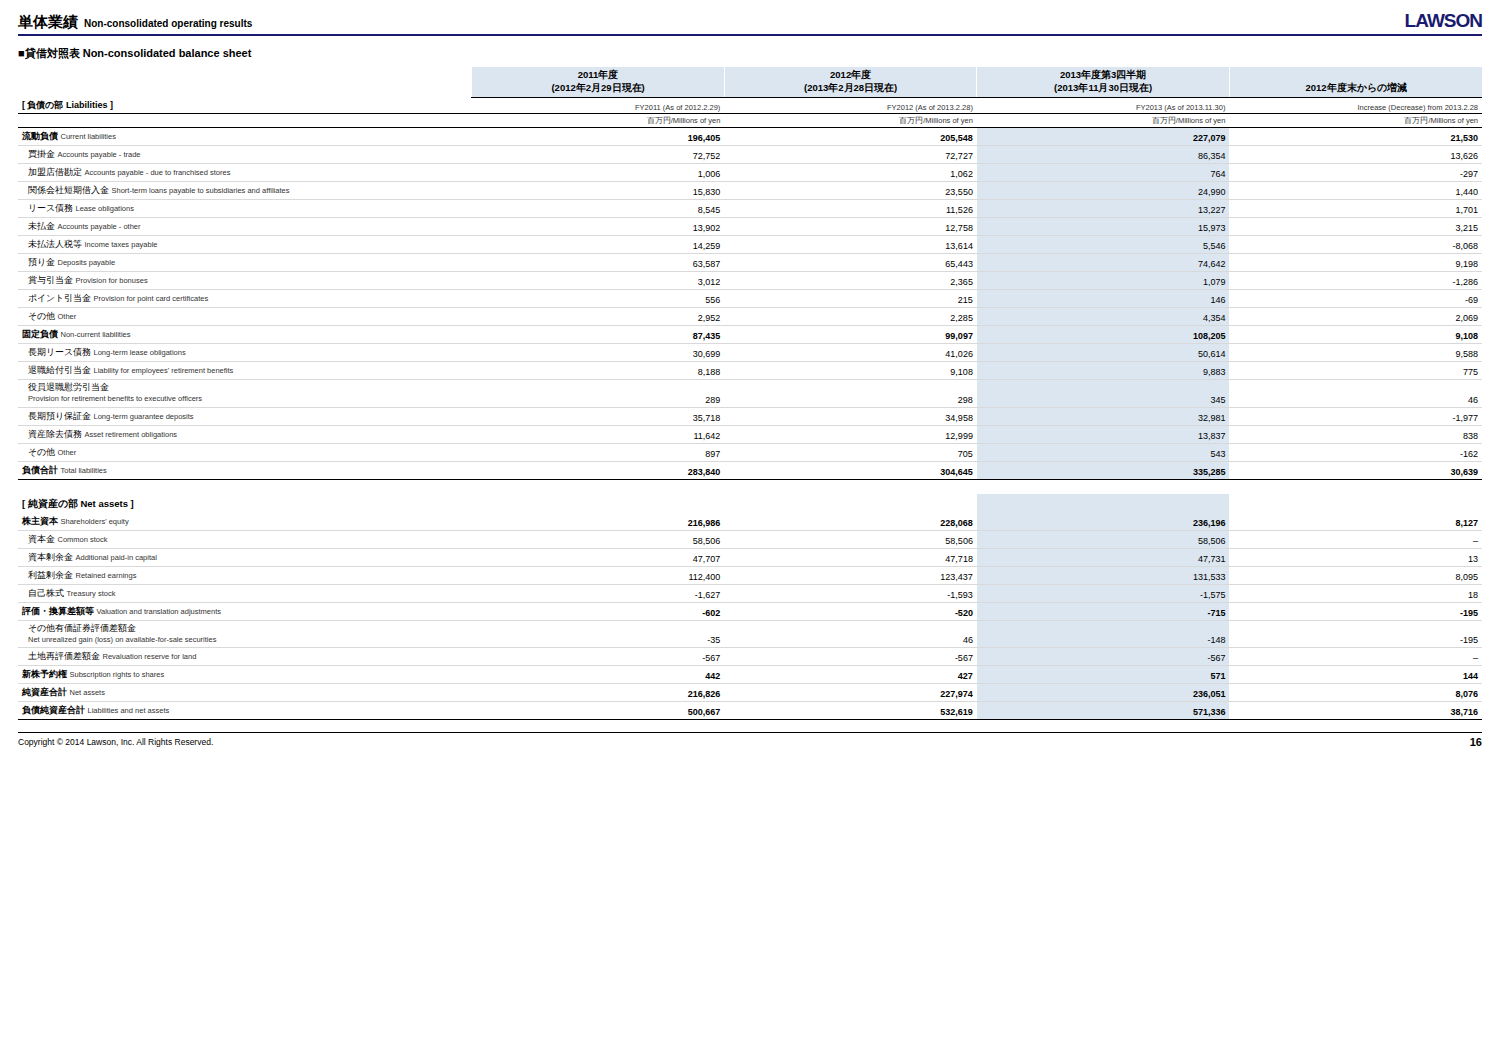単体業績 Non-consolidated operating results
LAWSON
■貸借対照表 Non-consolidated balance sheet
| | 2011年度 (2012年2月29日現在) | 2012年度 (2013年2月28日現在) | 2013年度第3四半期 (2013年11月30日現在) | 2012年度末からの増減 |
| --- | --- | --- | --- | --- |
| [ 負債の部 Liabilities ] | FY2011 (As of 2012.2.29) | FY2012 (As of 2013.2.28) | FY2013 (As of 2013.11.30) | Increase (Decrease) from 2013.2.28 |
| | 百万円/Millions of yen | 百万円/Millions of yen | 百万円/Millions of yen | 百万円/Millions of yen |
| 流動負債 Current liabilities | 196,405 | 205,548 | 227,079 | 21,530 |
| 買掛金 Accounts payable - trade | 72,752 | 72,727 | 86,354 | 13,626 |
| 加盟店借勘定 Accounts payable - due to franchised stores | 1,006 | 1,062 | 764 | -297 |
| 関係会社短期借入金 Short-term loans payable to subsidiaries and affiliates | 15,830 | 23,550 | 24,990 | 1,440 |
| リース債務 Lease obligations | 8,545 | 11,526 | 13,227 | 1,701 |
| 未払金 Accounts payable - other | 13,902 | 12,758 | 15,973 | 3,215 |
| 未払法人税等 Income taxes payable | 14,259 | 13,614 | 5,546 | -8,068 |
| 預り金 Deposits payable | 63,587 | 65,443 | 74,642 | 9,198 |
| 賞与引当金 Provision for bonuses | 3,012 | 2,365 | 1,079 | -1,286 |
| ポイント引当金 Provision for point card certificates | 556 | 215 | 146 | -69 |
| その他 Other | 2,952 | 2,285 | 4,354 | 2,069 |
| 固定負債 Non-current liabilities | 87,435 | 99,097 | 108,205 | 9,108 |
| 長期リース債務 Long-term lease obligations | 30,699 | 41,026 | 50,614 | 9,588 |
| 退職給付引当金 Liability for employees' retirement benefits | 8,188 | 9,108 | 9,883 | 775 |
| 役員退職慰労引当金 Provision for retirement benefits to executive officers | 289 | 298 | 345 | 46 |
| 長期預り保証金 Long-term guarantee deposits | 35,718 | 34,958 | 32,981 | -1,977 |
| 資産除去債務 Asset retirement obligations | 11,642 | 12,999 | 13,837 | 838 |
| その他 Other | 897 | 705 | 543 | -162 |
| 負債合計 Total liabilities | 283,840 | 304,645 | 335,285 | 30,639 |
| [ 純資産の部 Net assets ] | | | | |
| 株主資本 Shareholders' equity | 216,986 | 228,068 | 236,196 | 8,127 |
| 資本金 Common stock | 58,506 | 58,506 | 58,506 | – |
| 資本剰余金 Additional paid-in capital | 47,707 | 47,718 | 47,731 | 13 |
| 利益剰余金 Retained earnings | 112,400 | 123,437 | 131,533 | 8,095 |
| 自己株式 Treasury stock | -1,627 | -1,593 | -1,575 | 18 |
| 評価・換算差額等 Valuation and translation adjustments | -602 | -520 | -715 | -195 |
| その他有価証券評価差額金 Net unrealized gain (loss) on available-for-sale securities | -35 | 46 | -148 | -195 |
| 土地再評価差額金 Revaluation reserve for land | -567 | -567 | -567 | – |
| 新株予約権 Subscription rights to shares | 442 | 427 | 571 | 144 |
| 純資産合計 Net assets | 216,826 | 227,974 | 236,051 | 8,076 |
| 負債純資産合計 Liabilities and net assets | 500,667 | 532,619 | 571,336 | 38,716 |
Copyright © 2014 Lawson, Inc. All Rights Reserved.
16